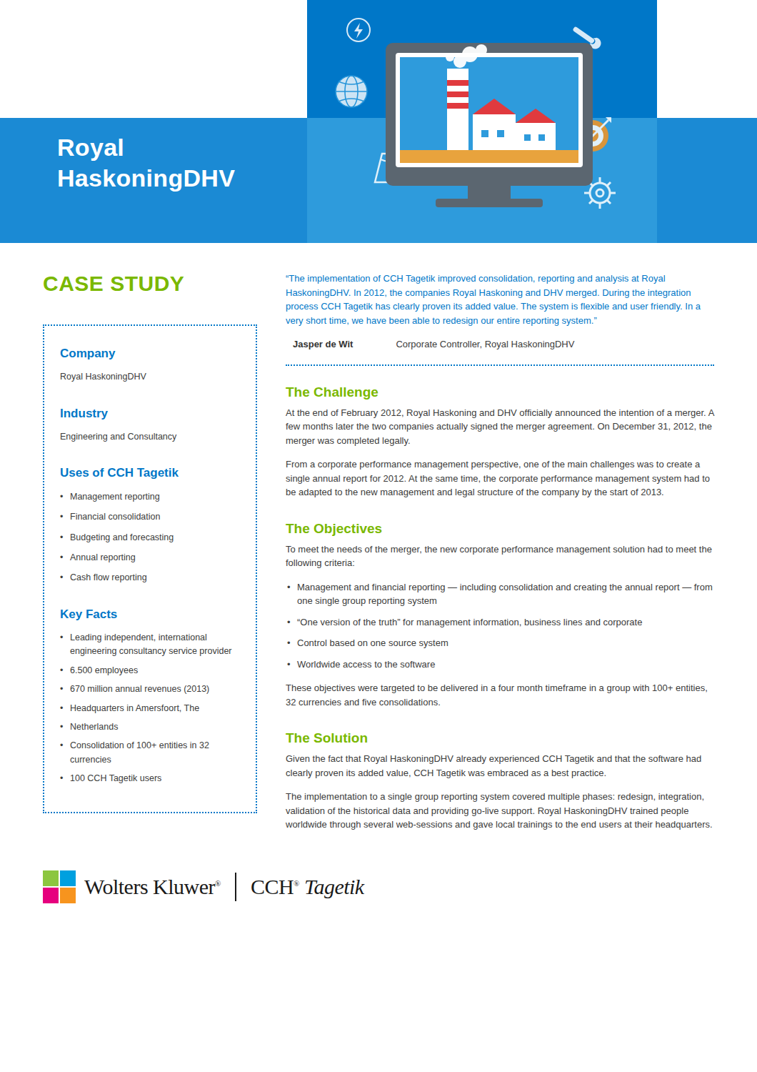Royal
HaskoningDHV
CASE STUDY
Company
Royal HaskoningDHV
Industry
Engineering and Consultancy
Uses of CCH Tagetik
Management reporting
Financial consolidation
Budgeting and forecasting
Annual reporting
Cash flow reporting
Key Facts
Leading independent, international engineering consultancy service provider
6.500 employees
670 million annual revenues (2013)
Headquarters in Amersfoort, The
Netherlands
Consolidation of 100+ entities in 32 currencies
100 CCH Tagetik users
“The implementation of CCH Tagetik improved consolidation, reporting and analysis at Royal HaskoningDHV. In 2012, the companies Royal Haskoning and DHV merged. During the integration process CCH Tagetik has clearly proven its added value. The system is flexible and user friendly. In a very short time, we have been able to redesign our entire reporting system.”
Jasper de Wit Corporate Controller, Royal HaskoningDHV
The Challenge
At the end of February 2012, Royal Haskoning and DHV officially announced the intention of a merger. A few months later the two companies actually signed the merger agreement. On December 31, 2012, the merger was completed legally.
From a corporate performance management perspective, one of the main challenges was to create a single annual report for 2012. At the same time, the corporate performance management system had to be adapted to the new management and legal structure of the company by the start of 2013.
The Objectives
To meet the needs of the merger, the new corporate performance management solution had to meet the following criteria:
Management and financial reporting — including consolidation and creating the annual report — from one single group reporting system
“One version of the truth” for management information, business lines and corporate
Control based on one source system
Worldwide access to the software
These objectives were targeted to be delivered in a four month timeframe in a group with 100+ entities, 32 currencies and five consolidations.
The Solution
Given the fact that Royal HaskoningDHV already experienced CCH Tagetik and that the software had clearly proven its added value, CCH Tagetik was embraced as a best practice.
The implementation to a single group reporting system covered multiple phases: redesign, integration, validation of the historical data and providing go-live support. Royal HaskoningDHV trained people worldwide through several web-sessions and gave local trainings to the end users at their headquarters.
Wolters Kluwer®
CCH® Tagetik